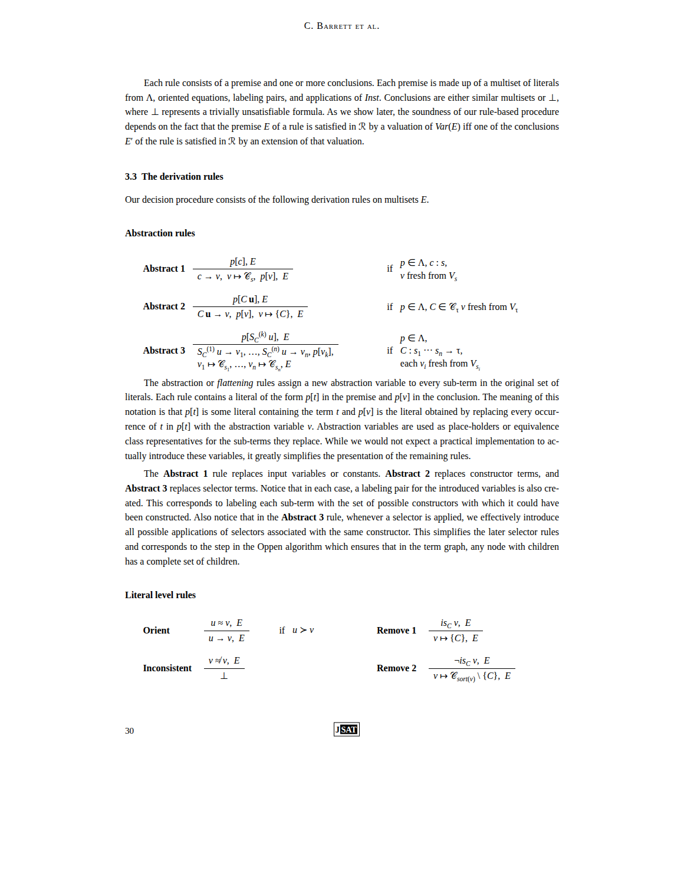C. Barrett et al.
Each rule consists of a premise and one or more conclusions. Each premise is made up of a multiset of literals from Λ, oriented equations, labeling pairs, and applications of Inst. Conclusions are either similar multisets or ⊥, where ⊥ represents a trivially unsatisfiable formula. As we show later, the soundness of our rule-based procedure depends on the fact that the premise E of a rule is satisfied in ℛ by a valuation of Var(E) iff one of the conclusions E′ of the rule is satisfied in ℛ by an extension of that valuation.
3.3 The derivation rules
Our decision procedure consists of the following derivation rules on multisets E.
Abstraction rules
| Abstract 1 | p [ c ], E c → v , v ↦ 𝒞 s , p [ v ], E | if p ∈ Λ, c : s , v fresh from V s |
| Abstract 2 | p [ C u ], E C u → v , p [ v ], v ↦ { C }, E | if p ∈ Λ, C ∈ 𝒞 τ v fresh from V τ |
| Abstract 3 | p [ S C ( k ) u ], E S C (1) u → v 1 , …, S C ( n ) u → v n , p [ v k ], v 1 ↦ 𝒞 s 1 , …, v n ↦ 𝒞 s n , E | if p ∈ Λ, C : s 1 ··· s n → τ, each v i fresh from V s i |
The abstraction or flattening rules assign a new abstraction variable to every sub-term in the original set of literals. Each rule contains a literal of the form p[t] in the premise and p[v] in the conclusion. The meaning of this notation is that p[t] is some literal containing the term t and p[v] is the literal obtained by replacing every occurrence of t in p[t] with the abstraction variable v. Abstraction variables are used as place-holders or equivalence class representatives for the sub-terms they replace. While we would not expect a practical implementation to actually introduce these variables, it greatly simplifies the presentation of the remaining rules.
The Abstract 1 rule replaces input variables or constants. Abstract 2 replaces constructor terms, and Abstract 3 replaces selector terms. Notice that in each case, a labeling pair for the introduced variables is also created. This corresponds to labeling each sub-term with the set of possible constructors with which it could have been constructed. Also notice that in the Abstract 3 rule, whenever a selector is applied, we effectively introduce all possible applications of selectors associated with the same constructor. This simplifies the later selector rules and corresponds to the step in the Oppen algorithm which ensures that in the term graph, any node with children has a complete set of children.
Literal level rules
| Orient | u ≈ v , E u → v , E | if u ≻ v | | Remove 1 | is C v , E v ↦ { C }, E |
| Inconsistent | v ≉ v , E ⊥ | | | Remove 2 | ¬ is C v , E v ↦ 𝒞 sort ( v ) \ { C }, E |
30 JSAT